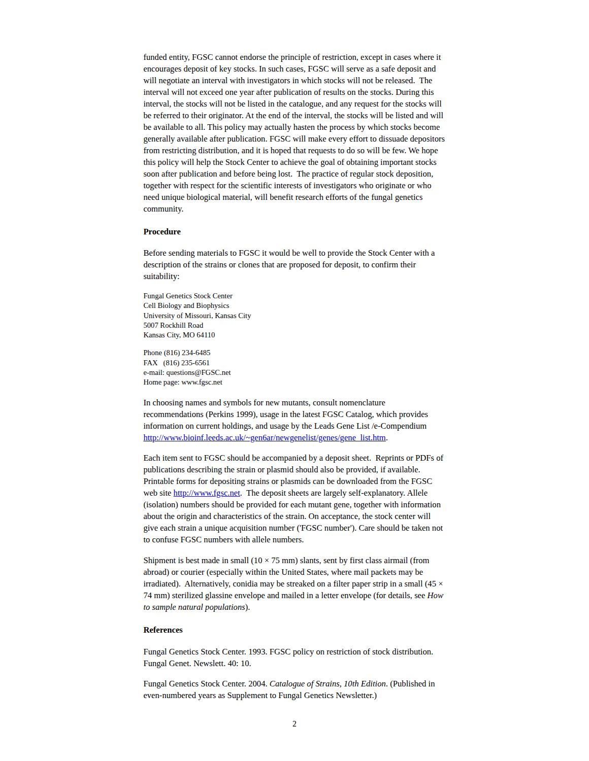funded entity, FGSC cannot endorse the principle of restriction, except in cases where it encourages deposit of key stocks. In such cases, FGSC will serve as a safe deposit and will negotiate an interval with investigators in which stocks will not be released. The interval will not exceed one year after publication of results on the stocks. During this interval, the stocks will not be listed in the catalogue, and any request for the stocks will be referred to their originator. At the end of the interval, the stocks will be listed and will be available to all. This policy may actually hasten the process by which stocks become generally available after publication. FGSC will make every effort to dissuade depositors from restricting distribution, and it is hoped that requests to do so will be few. We hope this policy will help the Stock Center to achieve the goal of obtaining important stocks soon after publication and before being lost. The practice of regular stock deposition, together with respect for the scientific interests of investigators who originate or who need unique biological material, will benefit research efforts of the fungal genetics community.
Procedure
Before sending materials to FGSC it would be well to provide the Stock Center with a description of the strains or clones that are proposed for deposit, to confirm their suitability:
Fungal Genetics Stock Center
Cell Biology and Biophysics
University of Missouri, Kansas City
5007 Rockhill Road
Kansas City, MO 64110
Phone (816) 234-6485
FAX (816) 235-6561
e-mail: questions@FGSC.net
Home page: www.fgsc.net
In choosing names and symbols for new mutants, consult nomenclature recommendations (Perkins 1999), usage in the latest FGSC Catalog, which provides information on current holdings, and usage by the Leads Gene List /e-Compendium http://www.bioinf.leeds.ac.uk/~gen6ar/newgenelist/genes/gene_list.htm.
Each item sent to FGSC should be accompanied by a deposit sheet. Reprints or PDFs of publications describing the strain or plasmid should also be provided, if available. Printable forms for depositing strains or plasmids can be downloaded from the FGSC web site http://www.fgsc.net. The deposit sheets are largely self-explanatory. Allele (isolation) numbers should be provided for each mutant gene, together with information about the origin and characteristics of the strain. On acceptance, the stock center will give each strain a unique acquisition number ('FGSC number'). Care should be taken not to confuse FGSC numbers with allele numbers.
Shipment is best made in small (10 × 75 mm) slants, sent by first class airmail (from abroad) or courier (especially within the United States, where mail packets may be irradiated). Alternatively, conidia may be streaked on a filter paper strip in a small (45 × 74 mm) sterilized glassine envelope and mailed in a letter envelope (for details, see How to sample natural populations).
References
Fungal Genetics Stock Center. 1993. FGSC policy on restriction of stock distribution. Fungal Genet. Newslett. 40: 10.
Fungal Genetics Stock Center. 2004. Catalogue of Strains, 10th Edition. (Published in even-numbered years as Supplement to Fungal Genetics Newsletter.)
2